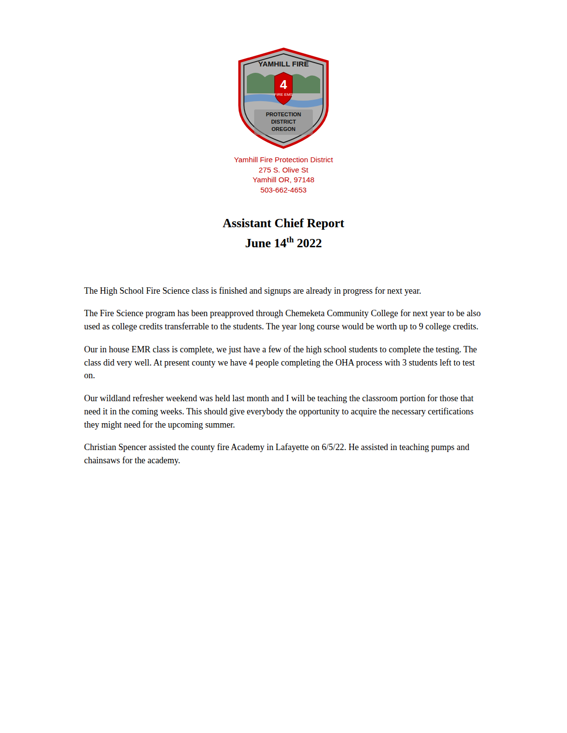YAMHILL FIRE 4 FIRE EMS PROTECTION DISTRICT OREGON
Yamhill Fire Protection District
275 S. Olive St
Yamhill OR, 97148
503-662-4653
Assistant Chief Report June 14th 2022
The High School Fire Science class is finished and signups are already in progress for next year.
The Fire Science program has been preapproved through Chemeketa Community College for next year to be also used as college credits transferrable to the students. The year long course would be worth up to 9 college credits.
Our in house EMR class is complete, we just have a few of the high school students to complete the testing. The class did very well. At present county we have 4 people completing the OHA process with 3 students left to test on.
Our wildland refresher weekend was held last month and I will be teaching the classroom portion for those that need it in the coming weeks. This should give everybody the opportunity to acquire the necessary certifications they might need for the upcoming summer.
Christian Spencer assisted the county fire Academy in Lafayette on 6/5/22. He assisted in teaching pumps and chainsaws for the academy.